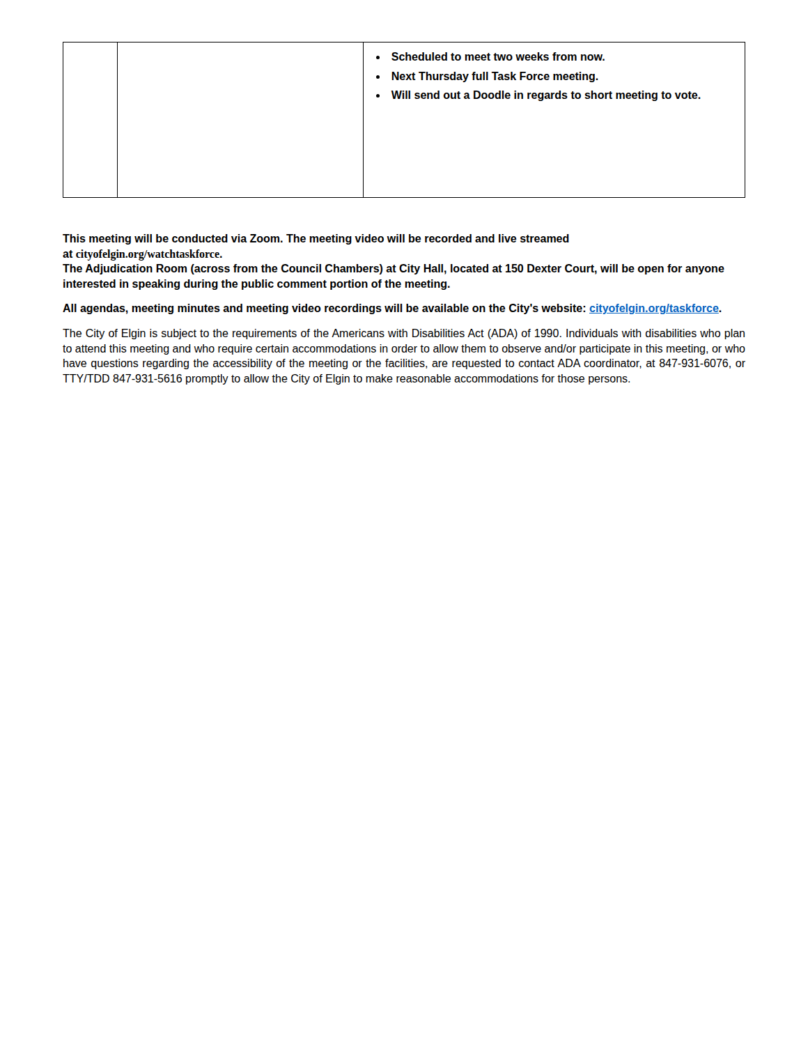| | | Scheduled to meet two weeks from now. Next Thursday full Task Force meeting. Will send out a Doodle in regards to short meeting to vote. |
This meeting will be conducted via Zoom. The meeting video will be recorded and live streamed
at cityofelgin.org/watchtaskforce.
The Adjudication Room (across from the Council Chambers) at City Hall, located at 150 Dexter Court, will be open for anyone interested in speaking during the public comment portion of the meeting.
All agendas, meeting minutes and meeting video recordings will be available on the City's website: cityofelgin.org/taskforce.
The City of Elgin is subject to the requirements of the Americans with Disabilities Act (ADA) of 1990. Individuals with disabilities who plan to attend this meeting and who require certain accommodations in order to allow them to observe and/or participate in this meeting, or who have questions regarding the accessibility of the meeting or the facilities, are requested to contact ADA coordinator, at 847-931-6076, or TTY/TDD 847-931-5616 promptly to allow the City of Elgin to make reasonable accommodations for those persons.